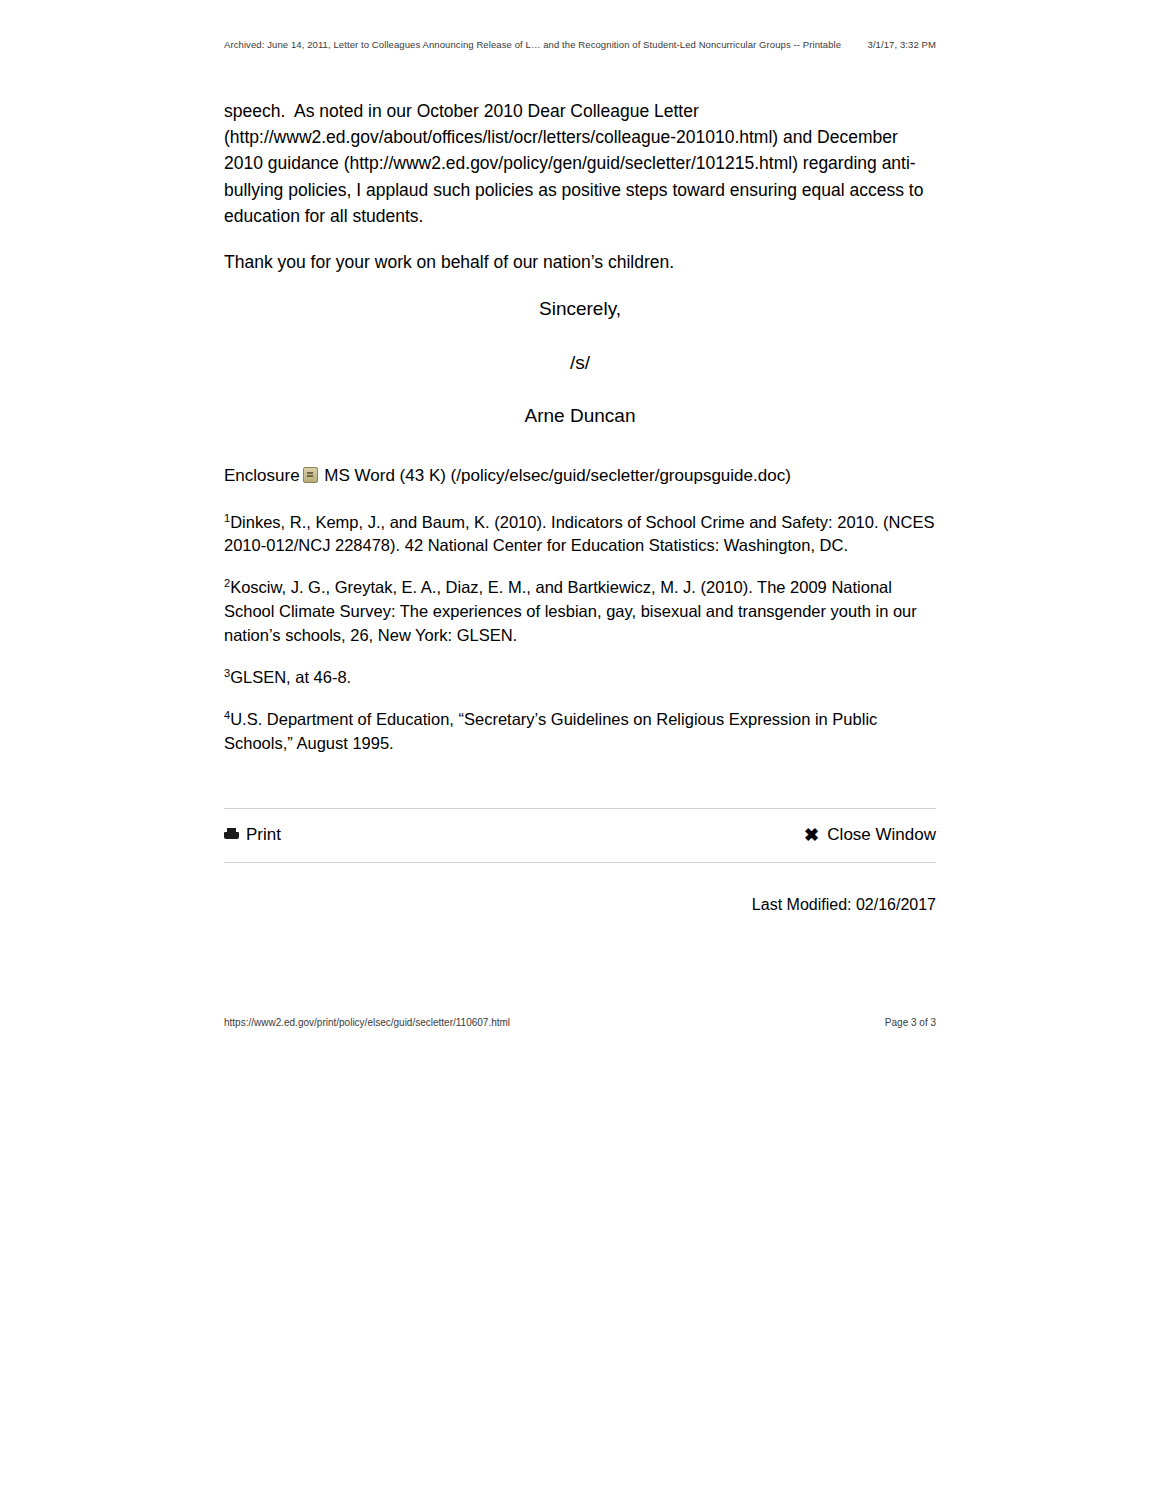Archived: June 14, 2011, Letter to Colleagues Announcing Release of L… and the Recognition of Student-Led Noncurricular Groups -- Printable 3/1/17, 3:32 PM
speech. As noted in our October 2010 Dear Colleague Letter (http://www2.ed.gov/about/offices/list/ocr/letters/colleague-201010.html) and December 2010 guidance (http://www2.ed.gov/policy/gen/guid/secletter/101215.html) regarding anti-bullying policies, I applaud such policies as positive steps toward ensuring equal access to education for all students.
Thank you for your work on behalf of our nation’s children.
Sincerely,
/s/
Arne Duncan
Enclosure MS Word (43 K) (/policy/elsec/guid/secletter/groupsguide.doc)
1Dinkes, R., Kemp, J., and Baum, K. (2010). Indicators of School Crime and Safety: 2010. (NCES 2010-012/NCJ 228478). 42 National Center for Education Statistics: Washington, DC.
2Kosciw, J. G., Greytak, E. A., Diaz, E. M., and Bartkiewicz, M. J. (2010). The 2009 National School Climate Survey: The experiences of lesbian, gay, bisexual and transgender youth in our nation’s schools, 26, New York: GLSEN.
3GLSEN, at 46-8.
4U.S. Department of Education, “Secretary’s Guidelines on Religious Expression in Public Schools,” August 1995.
Print ✖Close Window
Last Modified: 02/16/2017
https://www2.ed.gov/print/policy/elsec/guid/secletter/110607.html Page 3 of 3